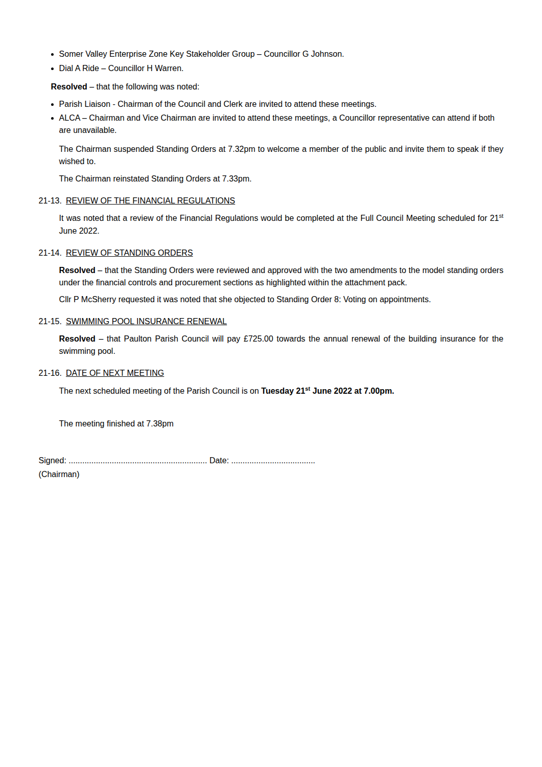Somer Valley Enterprise Zone Key Stakeholder Group – Councillor G Johnson.
Dial A Ride – Councillor H Warren.
Resolved – that the following was noted:
Parish Liaison - Chairman of the Council and Clerk are invited to attend these meetings.
ALCA – Chairman and Vice Chairman are invited to attend these meetings, a Councillor representative can attend if both are unavailable.
The Chairman suspended Standing Orders at 7.32pm to welcome a member of the public and invite them to speak if they wished to.
The Chairman reinstated Standing Orders at 7.33pm.
21-13. REVIEW OF THE FINANCIAL REGULATIONS
It was noted that a review of the Financial Regulations would be completed at the Full Council Meeting scheduled for 21st June 2022.
21-14. REVIEW OF STANDING ORDERS
Resolved – that the Standing Orders were reviewed and approved with the two amendments to the model standing orders under the financial controls and procurement sections as highlighted within the attachment pack.
Cllr P McSherry requested it was noted that she objected to Standing Order 8: Voting on appointments.
21-15. SWIMMING POOL INSURANCE RENEWAL
Resolved – that Paulton Parish Council will pay £725.00 towards the annual renewal of the building insurance for the swimming pool.
21-16. DATE OF NEXT MEETING
The next scheduled meeting of the Parish Council is on Tuesday 21st June 2022 at 7.00pm.
The meeting finished at 7.38pm
Signed: ............................................................. Date: .....................................
(Chairman)